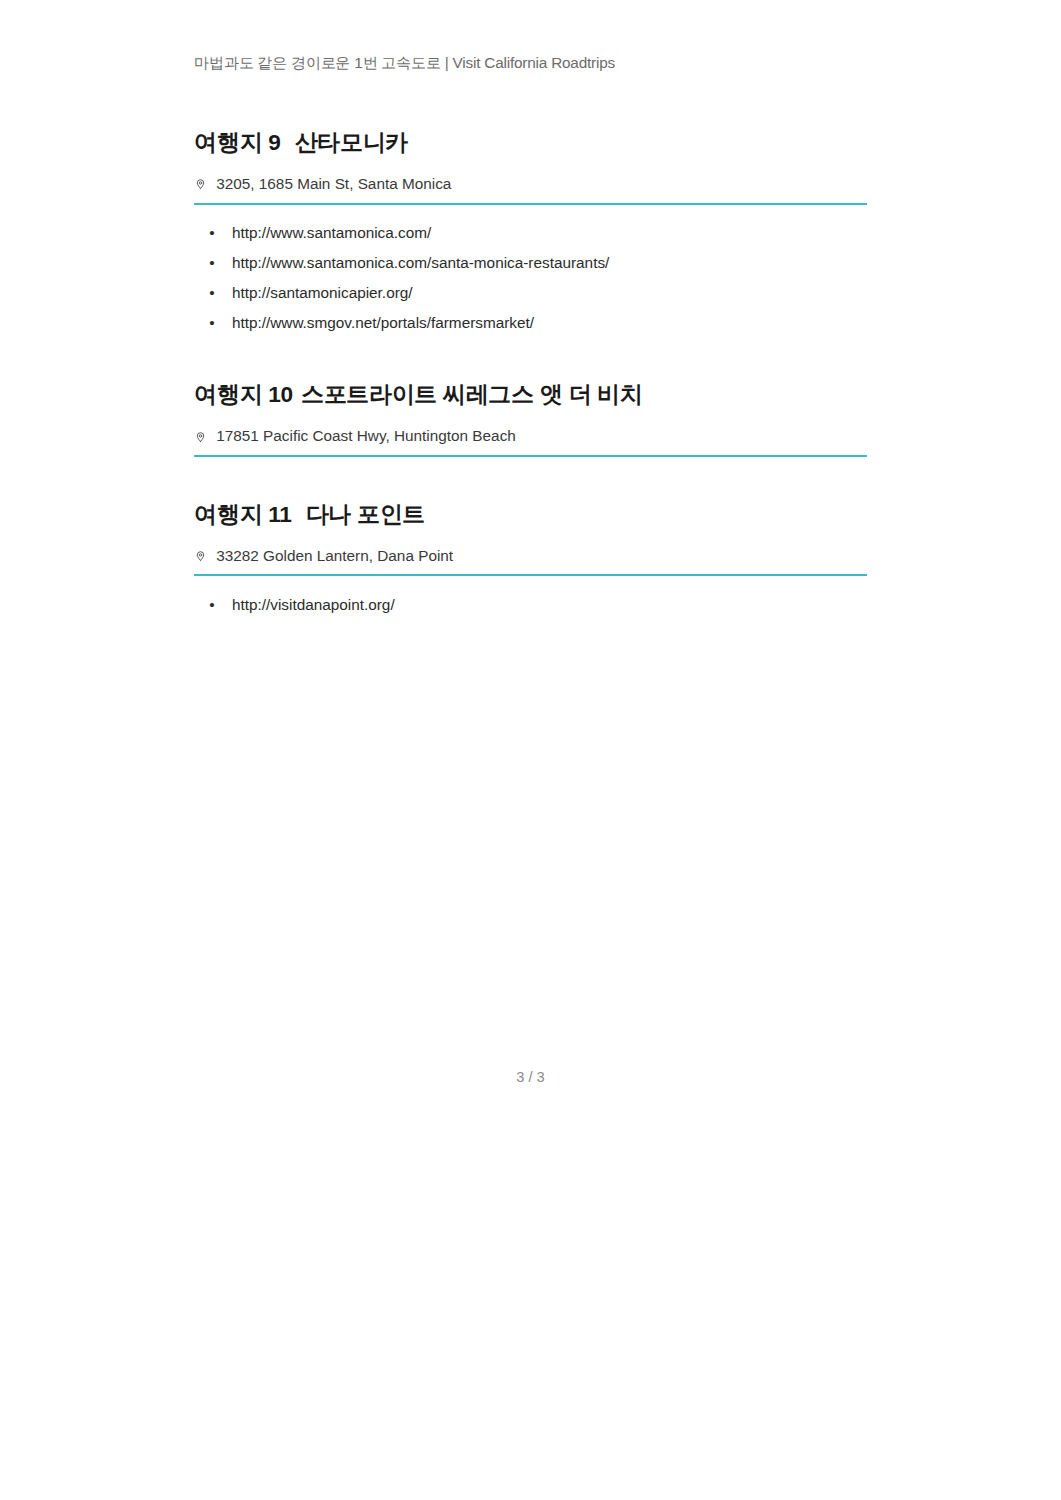마법과도 같은 경이로운 1번 고속도로 | Visit California Roadtrips
여행지 9 산타모니카
3205, 1685 Main St, Santa Monica
http://www.santamonica.com/
http://www.santamonica.com/santa-monica-restaurants/
http://santamonicapier.org/
http://www.smgov.net/portals/farmersmarket/
여행지 10 스포트라이트 씨레그스 앳 더 비치
17851 Pacific Coast Hwy, Huntington Beach
여행지 11 다나 포인트
33282 Golden Lantern, Dana Point
http://visitdanapoint.org/
3 / 3